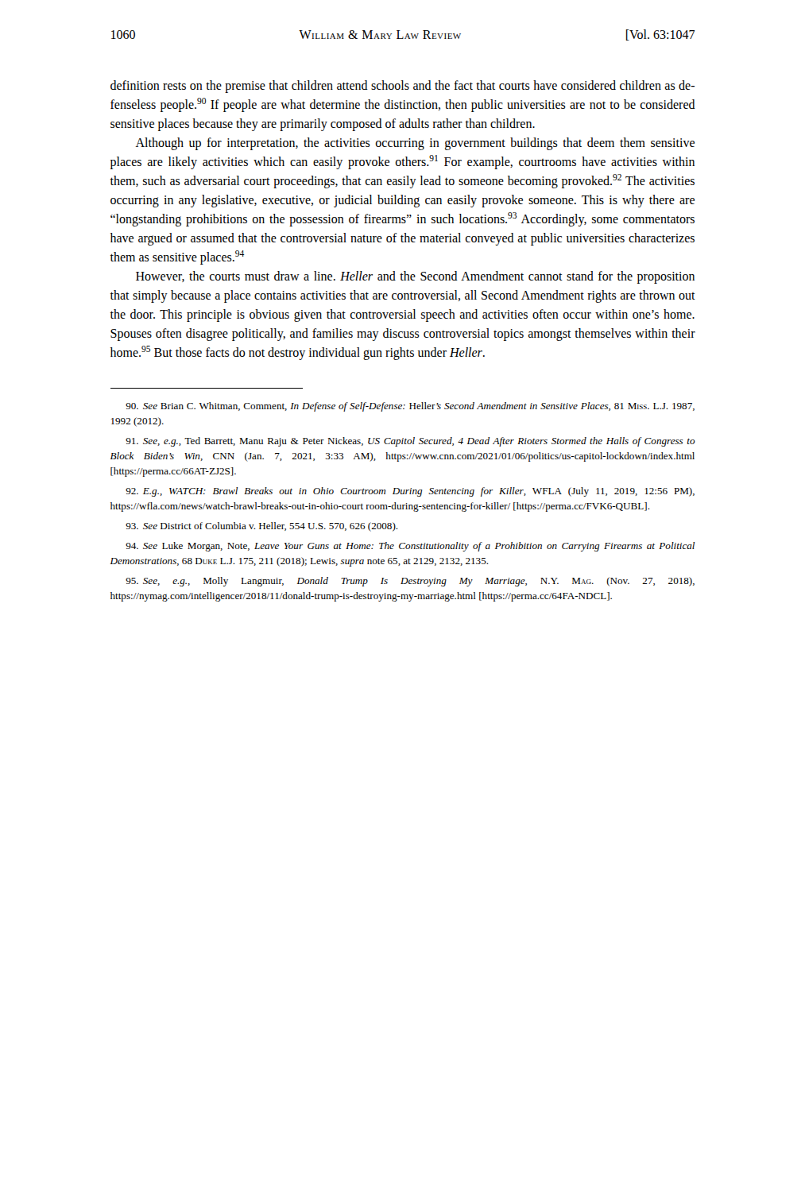1060 William & Mary Law Review [Vol. 63:1047
definition rests on the premise that children attend schools and the fact that courts have considered children as defenseless people.90 If people are what determine the distinction, then public universities are not to be considered sensitive places because they are primarily composed of adults rather than children.
Although up for interpretation, the activities occurring in government buildings that deem them sensitive places are likely activities which can easily provoke others.91 For example, courtrooms have activities within them, such as adversarial court proceedings, that can easily lead to someone becoming provoked.92 The activities occurring in any legislative, executive, or judicial building can easily provoke someone. This is why there are “longstanding prohibitions on the possession of firearms” in such locations.93 Accordingly, some commentators have argued or assumed that the controversial nature of the material conveyed at public universities characterizes them as sensitive places.94
However, the courts must draw a line. Heller and the Second Amendment cannot stand for the proposition that simply because a place contains activities that are controversial, all Second Amendment rights are thrown out the door. This principle is obvious given that controversial speech and activities often occur within one’s home. Spouses often disagree politically, and families may discuss controversial topics amongst themselves within their home.95 But those facts do not destroy individual gun rights under Heller.
See Brian C. Whitman, Comment, In Defense of Self-Defense: Heller’s Second Amendment in Sensitive Places, 81 Miss. L.J. 1987, 1992 (2012).
See, e.g., Ted Barrett, Manu Raju & Peter Nickeas, US Capitol Secured, 4 Dead After Rioters Stormed the Halls of Congress to Block Biden’s Win, CNN (Jan. 7, 2021, 3:33 AM), https://www.cnn.com/2021/01/06/politics/us-capitol-lockdown/index.html [https://perma.cc/66AT-ZJ2S].
E.g., WATCH: Brawl Breaks out in Ohio Courtroom During Sentencing for Killer, WFLA (July 11, 2019, 12:56 PM), https://wfla.com/news/watch-brawl-breaks-out-in-ohio-court room-during-sentencing-for-killer/ [https://perma.cc/FVK6-QUBL].
See District of Columbia v. Heller, 554 U.S. 570, 626 (2008).
See Luke Morgan, Note, Leave Your Guns at Home: The Constitutionality of a Prohibition on Carrying Firearms at Political Demonstrations, 68 Duke L.J. 175, 211 (2018); Lewis, supra note 65, at 2129, 2132, 2135.
See, e.g., Molly Langmuir, Donald Trump Is Destroying My Marriage, N.Y. Mag. (Nov. 27, 2018), https://nymag.com/intelligencer/2018/11/donald-trump-is-destroying-my-marriage.html [https://perma.cc/64FA-NDCL].